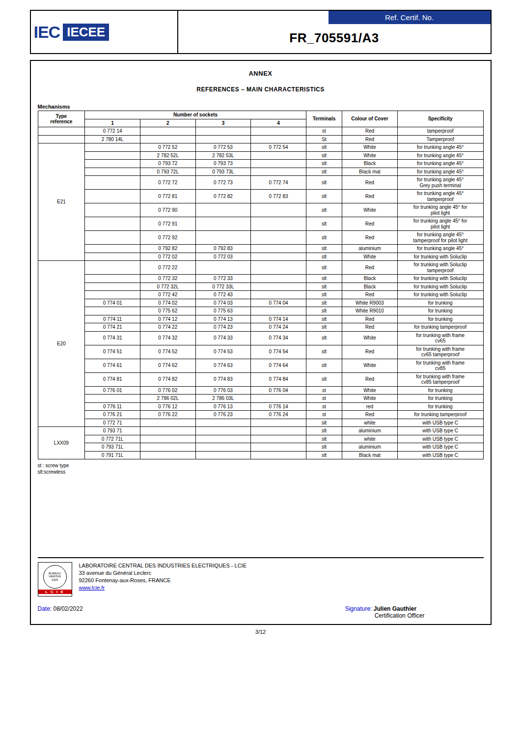IEC IECEE
Ref. Certif. No.
FR_705591/A3
ANNEX
REFERENCES – MAIN CHARACTERISTICS
Mechanisms
| Type reference | Number of sockets | Terminals | Colour of Cover | Specificity |
| --- | --- | --- | --- | --- |
| 1 | 2 | 3 | 4 |
| | 0 772 14 | | | | st | Red | tamperproof |
| | 2 780 14L | | | | St | Red | Tamperproof |
| E21 | | 0 772 52 | 0 772 53 | 0 772 54 | slt | White | for trunking angle 45° |
| | 2 782 52L | 2 782 53L | | slt | White | for trunking angle 45° |
| | 0 793 72 | 0 793 73 | | slt | Black | for trunking angle 45° |
| | 0 793 72L | 0 793 73L | | slt | Black mat | for trunking angle 45° |
| | 0 772 72 | 0 772 73 | 0 772 74 | slt | Red | for trunking angle 45° Grey push terminal |
| | 0 772 81 | 0 772 82 | 0 772 83 | slt | Red | for trunking angle 45° tamperproof |
| | 0 772 90 | | | slt | White | for trunking angle 45° for pilot light |
| | 0 772 91 | | | slt | Red | for trunking angle 45° for pilot light |
| | 0 772 92 | | | slt | Red | for trunking angle 45° tamperproof for pilot light |
| | 0 792 82 | 0 792 83 | | slt | aluminium | for trunking angle 45° |
| | 0 772 02 | 0 772 03 | | slt | White | for trunking with Soluclip |
| E20 | | 0 772 22 | | | slt | Red | for trunking with Soluclip tamperproof |
| | 0 772 32 | 0 772 33 | | slt | Black | for trunking with Soluclip |
| | 0 772 32L | 0 772 33L | | slt | Black | for trunking with Soluclip |
| | 0 772 42 | 0 772 43 | | slt | Red | for trunking with Soluclip |
| 0 774 01 | 0 774 02 | 0 774 03 | 0 774 04 | slt | White R9003 | for trunking |
| | 0 775 62 | 0 775 63 | | slt | White R9010 | for trunking |
| 0 774 11 | 0 774 12 | 0 774 13 | 0 774 14 | slt | Red | for trunking |
| 0 774 21 | 0 774 22 | 0 774 23 | 0 774 24 | slt | Red | for trunking tamperproof |
| 0 774 31 | 0 774 32 | 0 774 33 | 0 774 34 | slt | White | for trunking with frame cv65 |
| 0 774 51 | 0 774 52 | 0 774 53 | 0 774 54 | slt | Red | for trunking with frame cv65 tamperproof |
| 0 774 61 | 0 774 62 | 0 774 63 | 0 774 64 | slt | White | for trunking with frame cv85 |
| 0 774 81 | 0 774 82 | 0 774 83 | 0 774 84 | slt | Red | for trunking with frame cv85 tamperproof |
| 0 776 01 | 0 776 02 | 0 776 03 | 0 776 04 | st | White | for trunking |
| | 2 786 02L | 2 786 03L | | st | White | for trunking |
| 0 776 11 | 0 776 12 | 0 776 13 | 0 776 14 | st | red | for trunking |
| 0 776 21 | 0 776 22 | 0 776 23 | 0 776 24 | st | Red | for trunking tamperproof |
| 0 772 71 | | | | slt | white | with USB type C |
| LXX09 | 0 793 71 | | | | slt | aluminium | with USB type C |
| 0 772 71L | | | | slt | white | with USB type C |
| 0 793 71L | | | | slt | aluminium | with USB type C |
| 0 791 71L | | | | slt | Black mat | with USB type C |
st : screw type
slt:screwless
BUREAU
VERITAS
1925
L C I E
LABORATOIRE CENTRAL DES INDUSTRIES ELECTRIQUES - LCIE
33 avenue du Général Leclerc
92260 Fontenay-aux-Roses, FRANCE
www.lcie.fr
Date: 08/02/2022
Signature: Julien Gauthier
Certification Officer
3/12